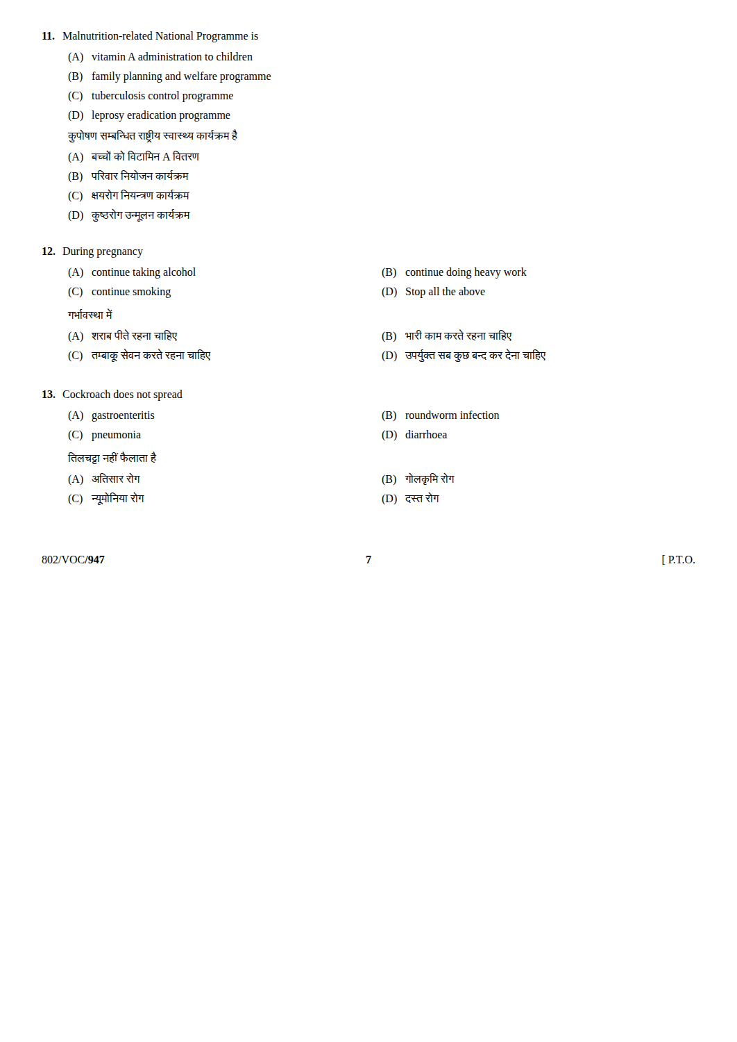11. Malnutrition-related National Programme is
(A) vitamin A administration to children
(B) family planning and welfare programme
(C) tuberculosis control programme
(D) leprosy eradication programme
कुपोषण सम्बन्धित राष्ट्रीय स्वास्थ्य कार्यक्रम है
(A) बच्चों को विटामिन A वितरण
(B) परिवार नियोजन कार्यक्रम
(C) क्षयरोग नियन्त्रण कार्यक्रम
(D) कुष्ठरोग उन्मूलन कार्यक्रम
12. During pregnancy
(A) continue taking alcohol
(B) continue doing heavy work
(C) continue smoking
(D) Stop all the above
गर्भावस्था में
(A) शराब पीते रहना चाहिए
(B) भारी काम करते रहना चाहिए
(C) तम्बाकू सेवन करते रहना चाहिए
(D) उपर्युक्त सब कुछ बन्द कर देना चाहिए
13. Cockroach does not spread
(A) gastroenteritis
(B) roundworm infection
(C) pneumonia
(D) diarrhoea
तिलचट्टा नहीं फैलाता है
(A) अतिसार रोग
(B) गोलकृमि रोग
(C) न्यूमोनिया रोग
(D) दस्त रोग
802/VOC/947
7
[ P.T.O.